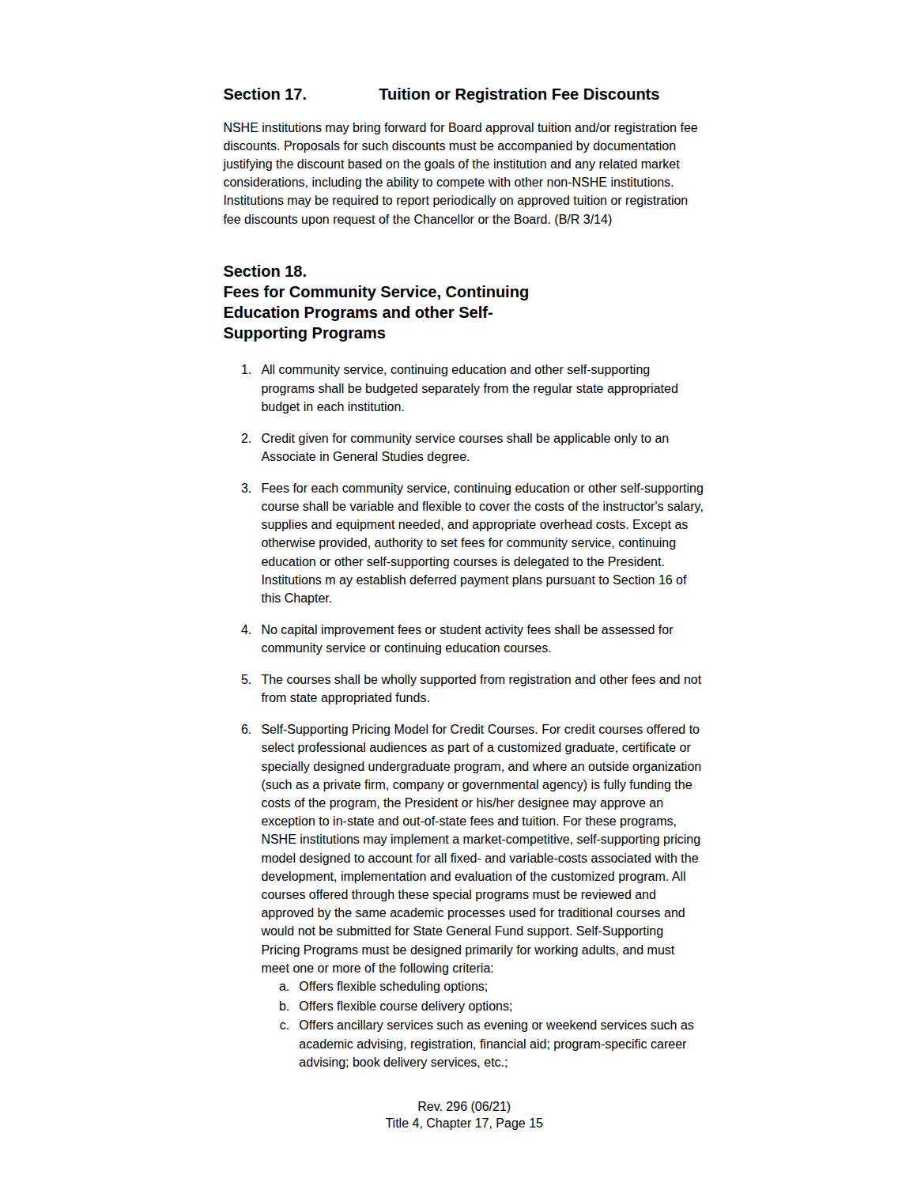Section 17. Tuition or Registration Fee Discounts
NSHE institutions may bring forward for Board approval tuition and/or registration fee discounts. Proposals for such discounts must be accompanied by documentation justifying the discount based on the goals of the institution and any related market considerations, including the ability to compete with other non-NSHE institutions. Institutions may be required to report periodically on approved tuition or registration fee discounts upon request of the Chancellor or the Board. (B/R 3/14)
Section 18. Fees for Community Service, Continuing Education Programs and other Self-Supporting Programs
All community service, continuing education and other self-supporting programs shall be budgeted separately from the regular state appropriated budget in each institution.
Credit given for community service courses shall be applicable only to an Associate in General Studies degree.
Fees for each community service, continuing education or other self-supporting course shall be variable and flexible to cover the costs of the instructor's salary, supplies and equipment needed, and appropriate overhead costs. Except as otherwise provided, authority to set fees for community service, continuing education or other self-supporting courses is delegated to the President. Institutions m ay establish deferred payment plans pursuant to Section 16 of this Chapter.
No capital improvement fees or student activity fees shall be assessed for community service or continuing education courses.
The courses shall be wholly supported from registration and other fees and not from state appropriated funds.
Self-Supporting Pricing Model for Credit Courses. For credit courses offered to select professional audiences as part of a customized graduate, certificate or specially designed undergraduate program, and where an outside organization (such as a private firm, company or governmental agency) is fully funding the costs of the program, the President or his/her designee may approve an exception to in-state and out-of-state fees and tuition. For these programs, NSHE institutions may implement a market-competitive, self-supporting pricing model designed to account for all fixed- and variable-costs associated with the development, implementation and evaluation of the customized program. All courses offered through these special programs must be reviewed and approved by the same academic processes used for traditional courses and would not be submitted for State General Fund support. Self-Supporting Pricing Programs must be designed primarily for working adults, and must meet one or more of the following criteria:
Offers flexible scheduling options;
Offers flexible course delivery options;
Offers ancillary services such as evening or weekend services such as academic advising, registration, financial aid; program-specific career advising; book delivery services, etc.;
Rev. 296 (06/21)
Title 4, Chapter 17, Page 15